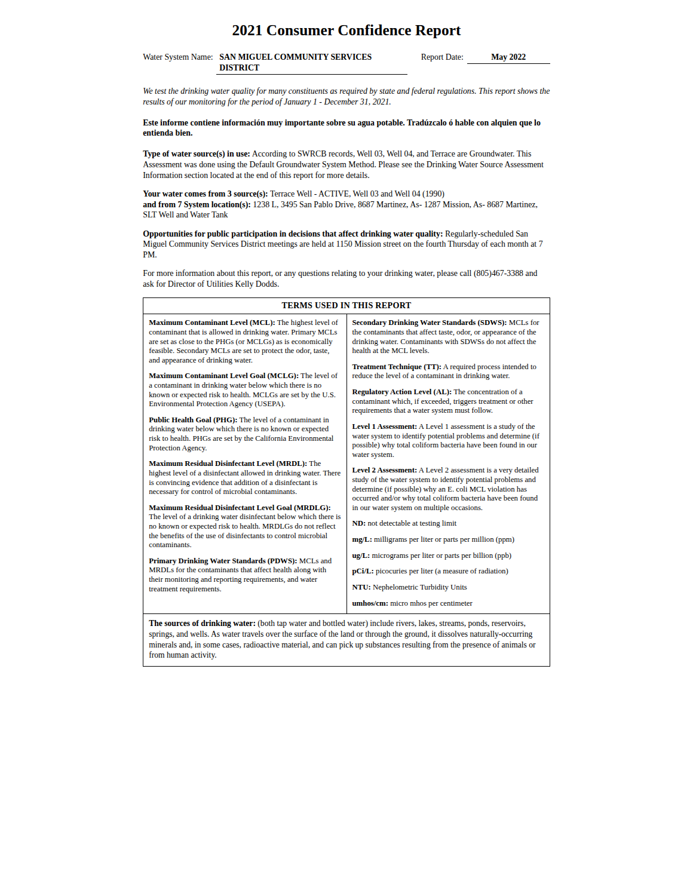2021 Consumer Confidence Report
Water System Name: SAN MIGUEL COMMUNITY SERVICES DISTRICT Report Date: May 2022
We test the drinking water quality for many constituents as required by state and federal regulations. This report shows the results of our monitoring for the period of January 1 - December 31, 2021.
Este informe contiene información muy importante sobre su agua potable. Tradúzcalo ó hable con alquien que lo entienda bien.
Type of water source(s) in use: According to SWRCB records, Well 03, Well 04, and Terrace are Groundwater. This Assessment was done using the Default Groundwater System Method. Please see the Drinking Water Source Assessment Information section located at the end of this report for more details.
Your water comes from 3 source(s): Terrace Well - ACTIVE, Well 03 and Well 04 (1990)
and from 7 System location(s): 1238 L, 3495 San Pablo Drive, 8687 Martinez, As- 1287 Mission, As- 8687 Martinez, SLT Well and Water Tank
Opportunities for public participation in decisions that affect drinking water quality: Regularly-scheduled San Miguel Community Services District meetings are held at 1150 Mission street on the fourth Thursday of each month at 7 PM.
For more information about this report, or any questions relating to your drinking water, please call (805)467-3388 and ask for Director of Utilities Kelly Dodds.
TERMS USED IN THIS REPORT
| Maximum Contaminant Level (MCL): The highest level of contaminant that is allowed in drinking water. Primary MCLs are set as close to the PHGs (or MCLGs) as is economically feasible. Secondary MCLs are set to protect the odor, taste, and appearance of drinking water. Maximum Contaminant Level Goal (MCLG): The level of a contaminant in drinking water below which there is no known or expected risk to health. MCLGs are set by the U.S. Environmental Protection Agency (USEPA). Public Health Goal (PHG): The level of a contaminant in drinking water below which there is no known or expected risk to health. PHGs are set by the California Environmental Protection Agency. Maximum Residual Disinfectant Level (MRDL): The highest level of a disinfectant allowed in drinking water. There is convincing evidence that addition of a disinfectant is necessary for control of microbial contaminants. Maximum Residual Disinfectant Level Goal (MRDLG): The level of a drinking water disinfectant below which there is no known or expected risk to health. MRDLGs do not reflect the benefits of the use of disinfectants to control microbial contaminants. Primary Drinking Water Standards (PDWS): MCLs and MRDLs for the contaminants that affect health along with their monitoring and reporting requirements, and water treatment requirements. | Secondary Drinking Water Standards (SDWS): MCLs for the contaminants that affect taste, odor, or appearance of the drinking water. Contaminants with SDWSs do not affect the health at the MCL levels. Treatment Technique (TT): A required process intended to reduce the level of a contaminant in drinking water. Regulatory Action Level (AL): The concentration of a contaminant which, if exceeded, triggers treatment or other requirements that a water system must follow. Level 1 Assessment: A Level 1 assessment is a study of the water system to identify potential problems and determine (if possible) why total coliform bacteria have been found in our water system. Level 2 Assessment: A Level 2 assessment is a very detailed study of the water system to identify potential problems and determine (if possible) why an E. coli MCL violation has occurred and/or why total coliform bacteria have been found in our water system on multiple occasions. ND: not detectable at testing limit mg/L: milligrams per liter or parts per million (ppm) ug/L: micrograms per liter or parts per billion (ppb) pCi/L: picocuries per liter (a measure of radiation) NTU: Nephelometric Turbidity Units umhos/cm: micro mhos per centimeter |
| The sources of drinking water: (both tap water and bottled water) include rivers, lakes, streams, ponds, reservoirs, springs, and wells. As water travels over the surface of the land or through the ground, it dissolves naturally-occurring minerals and, in some cases, radioactive material, and can pick up substances resulting from the presence of animals or from human activity. |